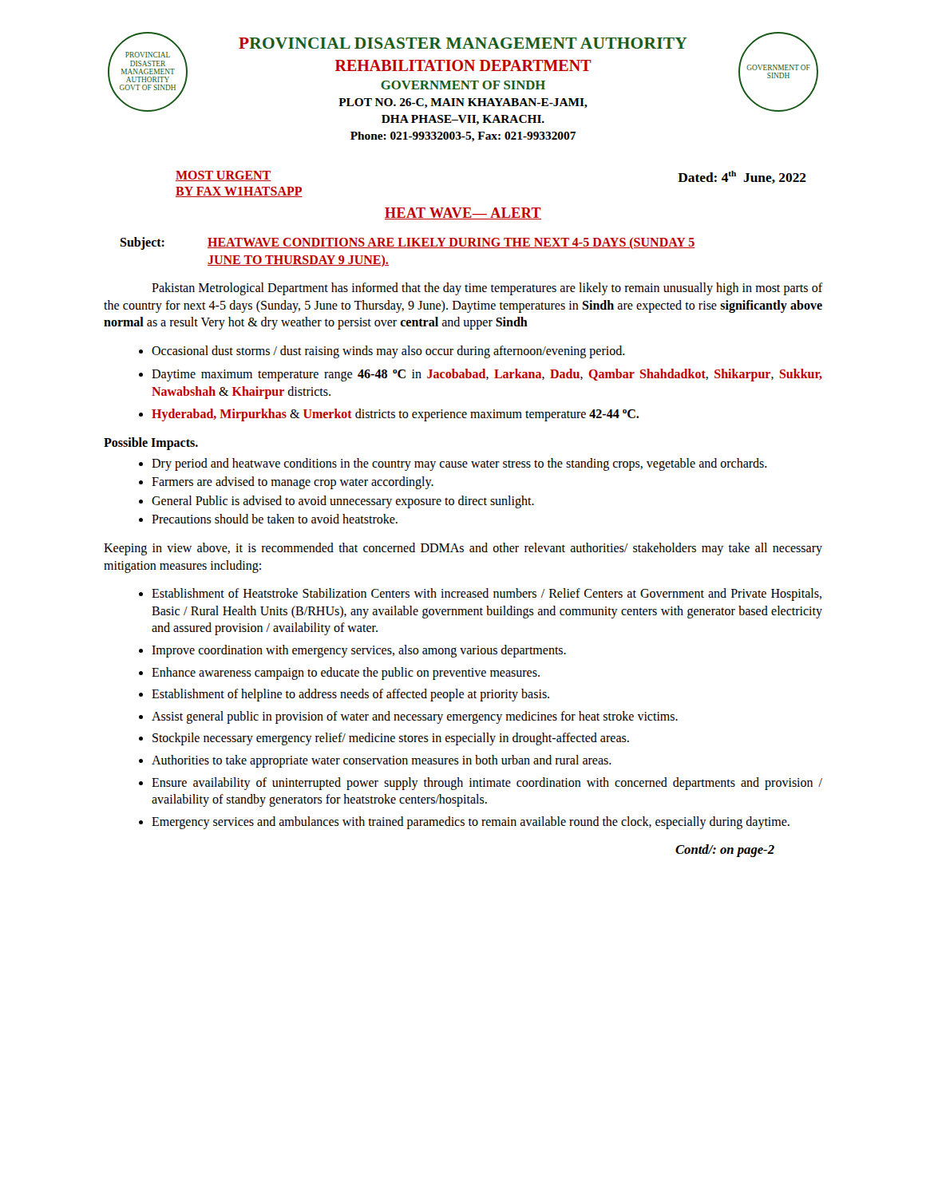PROVINCIAL DISASTER MANAGEMENT AUTHORITY
GOVT OF SINDH
PROVINCIAL DISASTER MANAGEMENT AUTHORITY
REHABILITATION DEPARTMENT
GOVERNMENT OF SINDH
PLOT NO. 26-C, MAIN KHAYABAN-E-JAMI,
DHA PHASE–VII, KARACHI.
Phone: 021-99332003-5, Fax: 021-99332007
GOVERNMENT OF SINDH
MOST URGENT
BY FAX W1HATSAPP
Dated: 4th June, 2022
HEAT WAVE— ALERT
Subject:
HEATWAVE CONDITIONS ARE LIKELY DURING THE NEXT 4-5 DAYS (SUNDAY 5 JUNE TO THURSDAY 9 JUNE).
Pakistan Metrological Department has informed that the day time temperatures are likely to remain unusually high in most parts of the country for next 4-5 days (Sunday, 5 June to Thursday, 9 June). Daytime temperatures in Sindh are expected to rise significantly above normal as a result Very hot & dry weather to persist over central and upper Sindh
Occasional dust storms / dust raising winds may also occur during afternoon/evening period.
Daytime maximum temperature range 46-48 oC in Jacobabad, Larkana, Dadu, Qambar Shahdadkot, Shikarpur, Sukkur, Nawabshah & Khairpur districts.
Hyderabad, Mirpurkhas & Umerkot districts to experience maximum temperature 42-44 oC.
Possible Impacts.
Dry period and heatwave conditions in the country may cause water stress to the standing crops, vegetable and orchards.
Farmers are advised to manage crop water accordingly.
General Public is advised to avoid unnecessary exposure to direct sunlight.
Precautions should be taken to avoid heatstroke.
Keeping in view above, it is recommended that concerned DDMAs and other relevant authorities/ stakeholders may take all necessary mitigation measures including:
Establishment of Heatstroke Stabilization Centers with increased numbers / Relief Centers at Government and Private Hospitals, Basic / Rural Health Units (B/RHUs), any available government buildings and community centers with generator based electricity and assured provision / availability of water.
Improve coordination with emergency services, also among various departments.
Enhance awareness campaign to educate the public on preventive measures.
Establishment of helpline to address needs of affected people at priority basis.
Assist general public in provision of water and necessary emergency medicines for heat stroke victims.
Stockpile necessary emergency relief/ medicine stores in especially in drought-affected areas.
Authorities to take appropriate water conservation measures in both urban and rural areas.
Ensure availability of uninterrupted power supply through intimate coordination with concerned departments and provision / availability of standby generators for heatstroke centers/hospitals.
Emergency services and ambulances with trained paramedics to remain available round the clock, especially during daytime.
Contd/: on page-2